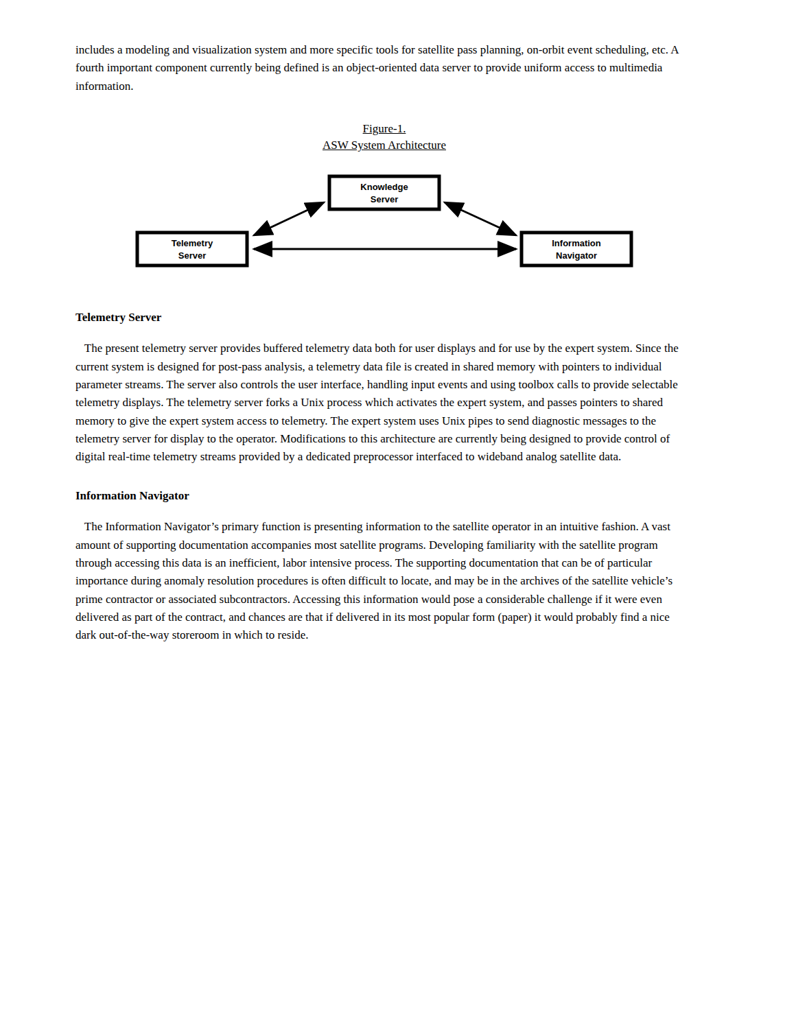includes a modeling and visualization system and more specific tools for satellite pass planning, on-orbit event scheduling, etc. A fourth important component currently being defined is an object-oriented data server to provide uniform access to multimedia information.
Figure-1. ASW System Architecture
Knowledge Server Telemetry Server Information Navigator
Telemetry Server
The present telemetry server provides buffered telemetry data both for user displays and for use by the expert system. Since the current system is designed for post-pass analysis, a telemetry data file is created in shared memory with pointers to individual parameter streams. The server also controls the user interface, handling input events and using toolbox calls to provide selectable telemetry displays. The telemetry server forks a Unix process which activates the expert system, and passes pointers to shared memory to give the expert system access to telemetry. The expert system uses Unix pipes to send diagnostic messages to the telemetry server for display to the operator. Modifications to this architecture are currently being designed to provide control of digital real-time telemetry streams provided by a dedicated preprocessor interfaced to wideband analog satellite data.
Information Navigator
The Information Navigator’s primary function is presenting information to the satellite operator in an intuitive fashion. A vast amount of supporting documentation accompanies most satellite programs. Developing familiarity with the satellite program through accessing this data is an inefficient, labor intensive process. The supporting documentation that can be of particular importance during anomaly resolution procedures is often difficult to locate, and may be in the archives of the satellite vehicle’s prime contractor or associated subcontractors. Accessing this information would pose a considerable challenge if it were even delivered as part of the contract, and chances are that if delivered in its most popular form (paper) it would probably find a nice dark out-of-the-way storeroom in which to reside.